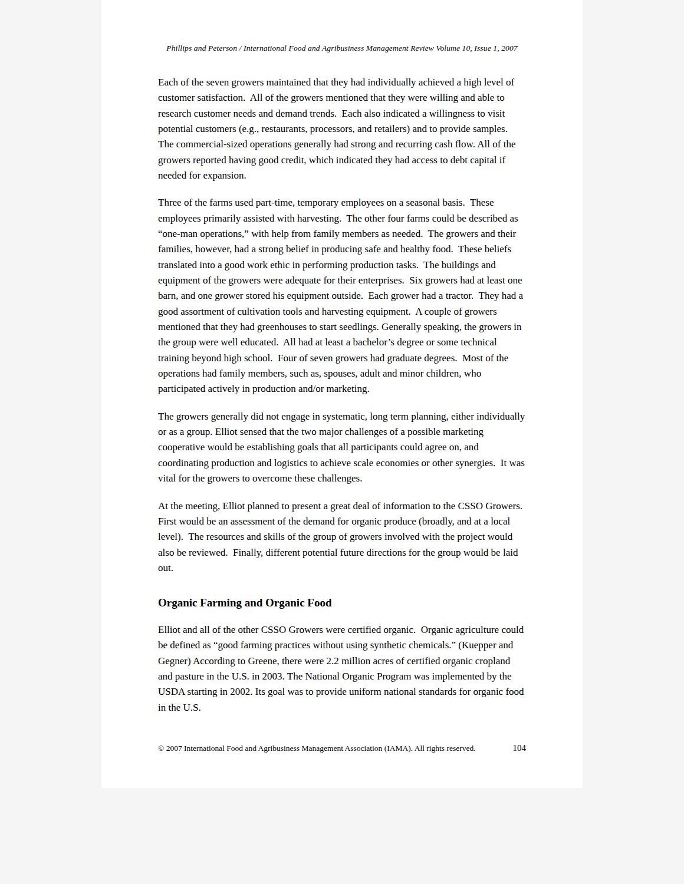Phillips and Peterson / International Food and Agribusiness Management Review Volume 10, Issue 1, 2007
Each of the seven growers maintained that they had individually achieved a high level of customer satisfaction. All of the growers mentioned that they were willing and able to research customer needs and demand trends. Each also indicated a willingness to visit potential customers (e.g., restaurants, processors, and retailers) and to provide samples. The commercial-sized operations generally had strong and recurring cash flow. All of the growers reported having good credit, which indicated they had access to debt capital if needed for expansion.
Three of the farms used part-time, temporary employees on a seasonal basis. These employees primarily assisted with harvesting. The other four farms could be described as “one-man operations,” with help from family members as needed. The growers and their families, however, had a strong belief in producing safe and healthy food. These beliefs translated into a good work ethic in performing production tasks. The buildings and equipment of the growers were adequate for their enterprises. Six growers had at least one barn, and one grower stored his equipment outside. Each grower had a tractor. They had a good assortment of cultivation tools and harvesting equipment. A couple of growers mentioned that they had greenhouses to start seedlings. Generally speaking, the growers in the group were well educated. All had at least a bachelor’s degree or some technical training beyond high school. Four of seven growers had graduate degrees. Most of the operations had family members, such as, spouses, adult and minor children, who participated actively in production and/or marketing.
The growers generally did not engage in systematic, long term planning, either individually or as a group. Elliot sensed that the two major challenges of a possible marketing cooperative would be establishing goals that all participants could agree on, and coordinating production and logistics to achieve scale economies or other synergies. It was vital for the growers to overcome these challenges.
At the meeting, Elliot planned to present a great deal of information to the CSSO Growers. First would be an assessment of the demand for organic produce (broadly, and at a local level). The resources and skills of the group of growers involved with the project would also be reviewed. Finally, different potential future directions for the group would be laid out.
Organic Farming and Organic Food
Elliot and all of the other CSSO Growers were certified organic. Organic agriculture could be defined as “good farming practices without using synthetic chemicals.” (Kuepper and Gegner) According to Greene, there were 2.2 million acres of certified organic cropland and pasture in the U.S. in 2003. The National Organic Program was implemented by the USDA starting in 2002. Its goal was to provide uniform national standards for organic food in the U.S.
© 2007 International Food and Agribusiness Management Association (IAMA). All rights reserved. 104